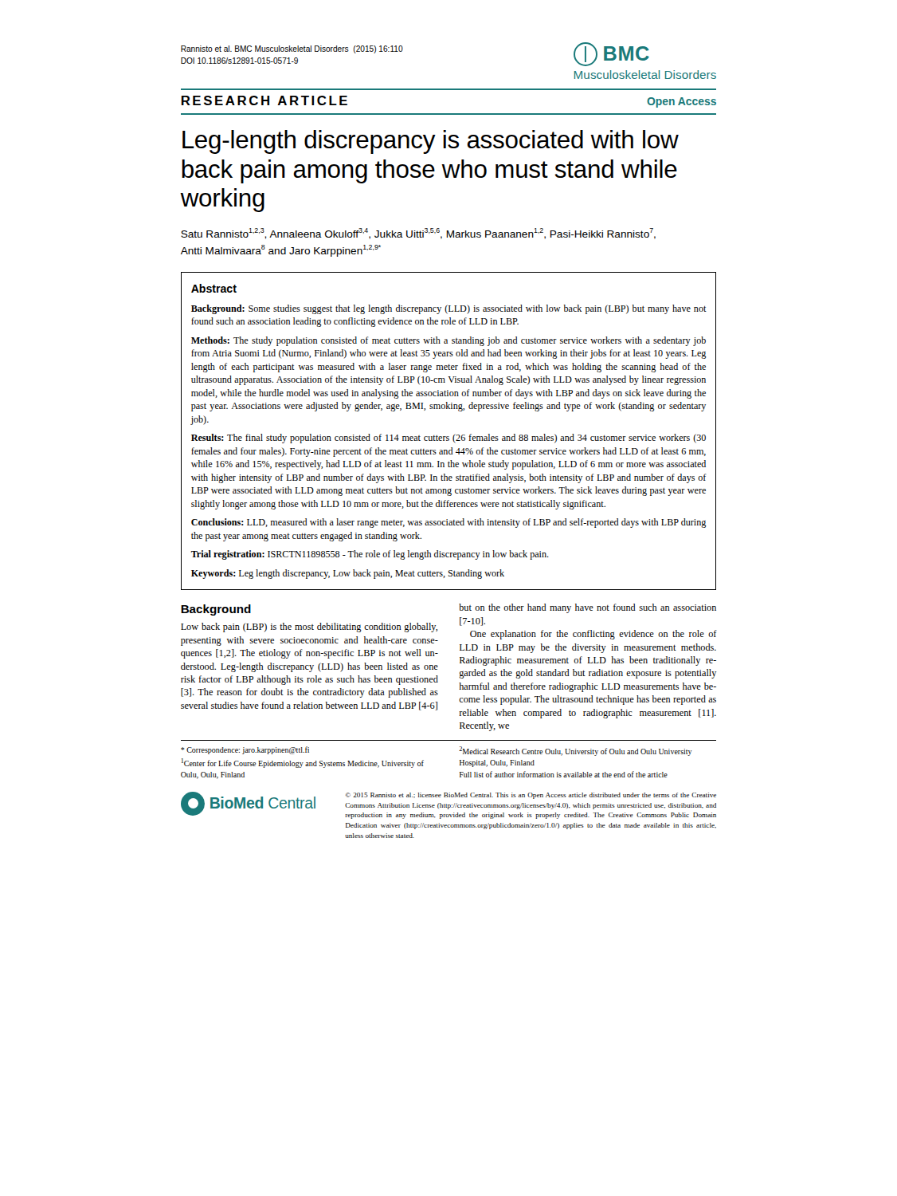Rannisto et al. BMC Musculoskeletal Disorders (2015) 16:110
DOI 10.1186/s12891-015-0571-9
BMC
Musculoskeletal Disorders
RESEARCH ARTICLE
Open Access
Leg-length discrepancy is associated with low back pain among those who must stand while working
Satu Rannisto1,2,3, Annaleena Okuloff3,4, Jukka Uitti3,5,6, Markus Paananen1,2, Pasi-Heikki Rannisto7,
Antti Malmivaara8 and Jaro Karppinen1,2,9*
Abstract
Background: Some studies suggest that leg length discrepancy (LLD) is associated with low back pain (LBP) but many have not found such an association leading to conflicting evidence on the role of LLD in LBP.
Methods: The study population consisted of meat cutters with a standing job and customer service workers with a sedentary job from Atria Suomi Ltd (Nurmo, Finland) who were at least 35 years old and had been working in their jobs for at least 10 years. Leg length of each participant was measured with a laser range meter fixed in a rod, which was holding the scanning head of the ultrasound apparatus. Association of the intensity of LBP (10-cm Visual Analog Scale) with LLD was analysed by linear regression model, while the hurdle model was used in analysing the association of number of days with LBP and days on sick leave during the past year. Associations were adjusted by gender, age, BMI, smoking, depressive feelings and type of work (standing or sedentary job).
Results: The final study population consisted of 114 meat cutters (26 females and 88 males) and 34 customer service workers (30 females and four males). Forty-nine percent of the meat cutters and 44% of the customer service workers had LLD of at least 6 mm, while 16% and 15%, respectively, had LLD of at least 11 mm. In the whole study population, LLD of 6 mm or more was associated with higher intensity of LBP and number of days with LBP. In the stratified analysis, both intensity of LBP and number of days of LBP were associated with LLD among meat cutters but not among customer service workers. The sick leaves during past year were slightly longer among those with LLD 10 mm or more, but the differences were not statistically significant.
Conclusions: LLD, measured with a laser range meter, was associated with intensity of LBP and self-reported days with LBP during the past year among meat cutters engaged in standing work.
Trial registration: ISRCTN11898558 - The role of leg length discrepancy in low back pain.
Keywords: Leg length discrepancy, Low back pain, Meat cutters, Standing work
Background
Low back pain (LBP) is the most debilitating condition globally, presenting with severe socioeconomic and health-care consequences [1,2]. The etiology of non-specific LBP is not well understood. Leg-length discrepancy (LLD) has been listed as one risk factor of LBP although its role as such has been questioned [3]. The reason for doubt is the contradictory data published as several studies have found a relation between LLD and LBP [4-6] but on the other hand many have not found such an association [7-10].
One explanation for the conflicting evidence on the role of LLD in LBP may be the diversity in measurement methods. Radiographic measurement of LLD has been traditionally regarded as the gold standard but radiation exposure is potentially harmful and therefore radiographic LLD measurements have become less popular. The ultrasound technique has been reported as reliable when compared to radiographic measurement [11]. Recently, we
* Correspondence: jaro.karppinen@ttl.fi
1Center for Life Course Epidemiology and Systems Medicine, University of Oulu, Oulu, Finland
2Medical Research Centre Oulu, University of Oulu and Oulu University Hospital, Oulu, Finland
Full list of author information is available at the end of the article
BioMed Central
© 2015 Rannisto et al.; licensee BioMed Central. This is an Open Access article distributed under the terms of the Creative Commons Attribution License (http://creativecommons.org/licenses/by/4.0), which permits unrestricted use, distribution, and reproduction in any medium, provided the original work is properly credited. The Creative Commons Public Domain Dedication waiver (http://creativecommons.org/publicdomain/zero/1.0/) applies to the data made available in this article, unless otherwise stated.